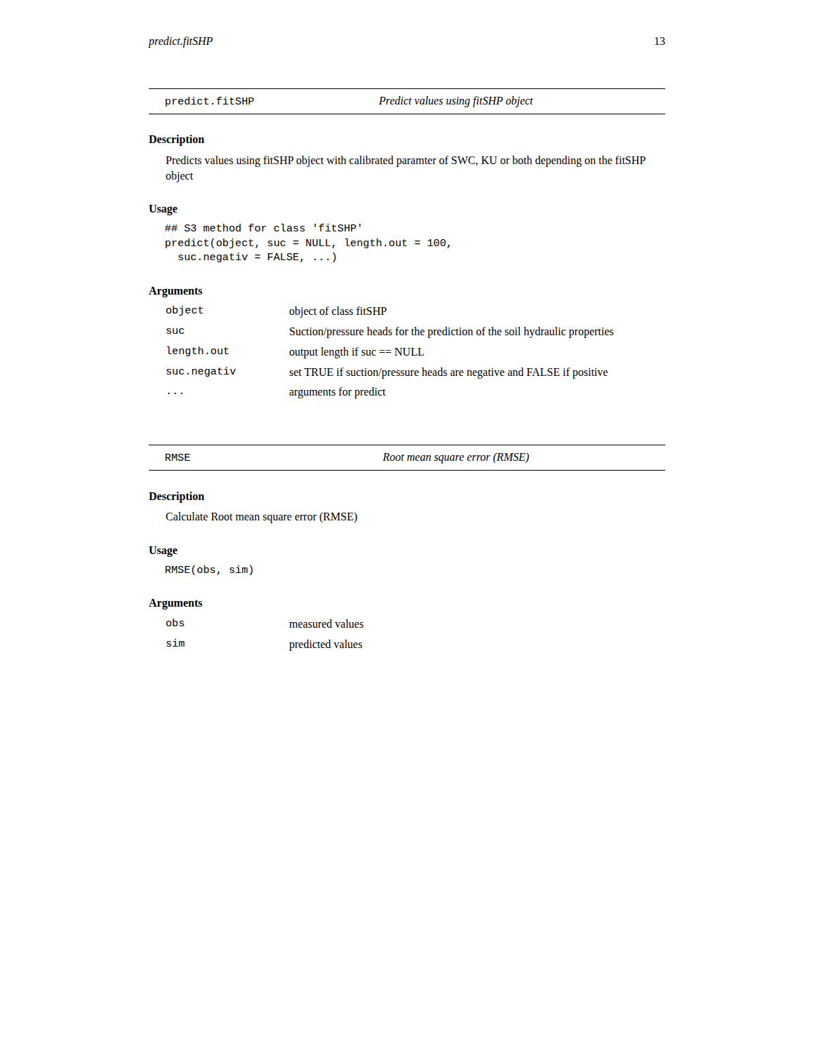predict.fitSHP 13
predict.fitSHP Predict values using fitSHP object
Description
Predicts values using fitSHP object with calibrated paramter of SWC, KU or both depending on the fitSHP object
Usage
## S3 method for class 'fitSHP'
predict(object, suc = NULL, length.out = 100,
  suc.negativ = FALSE, ...)
Arguments
object
object of class fitSHP
suc
Suction/pressure heads for the prediction of the soil hydraulic properties
length.out
output length if suc == NULL
suc.negativ
set TRUE if suction/pressure heads are negative and FALSE if positive
...
arguments for predict
RMSE Root mean square error (RMSE)
Description
Calculate Root mean square error (RMSE)
Usage
RMSE(obs, sim)
Arguments
obs
measured values
sim
predicted values